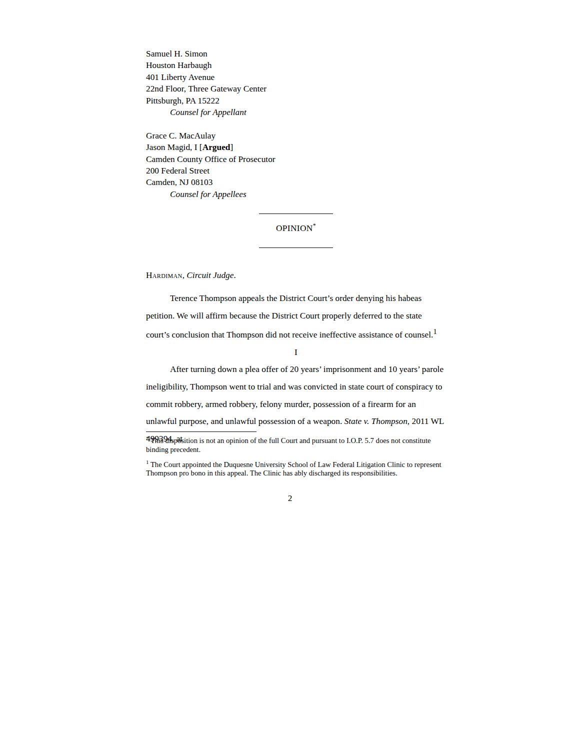Samuel H. Simon
Houston Harbaugh
401 Liberty Avenue
22nd Floor, Three Gateway Center
Pittsburgh, PA 15222
Counsel for Appellant
Grace C. MacAulay
Jason Magid, I [Argued]
Camden County Office of Prosecutor
200 Federal Street
Camden, NJ 08103
Counsel for Appellees
OPINION*
Hardiman, Circuit Judge.
Terence Thompson appeals the District Court’s order denying his habeas petition. We will affirm because the District Court properly deferred to the state court’s conclusion that Thompson did not receive ineffective assistance of counsel.1
I
After turning down a plea offer of 20 years’ imprisonment and 10 years’ parole ineligibility, Thompson went to trial and was convicted in state court of conspiracy to commit robbery, armed robbery, felony murder, possession of a firearm for an unlawful purpose, and unlawful possession of a weapon. State v. Thompson, 2011 WL 499394, at
* This disposition is not an opinion of the full Court and pursuant to I.O.P. 5.7 does not constitute binding precedent.
1 The Court appointed the Duquesne University School of Law Federal Litigation Clinic to represent Thompson pro bono in this appeal. The Clinic has ably discharged its responsibilities.
2